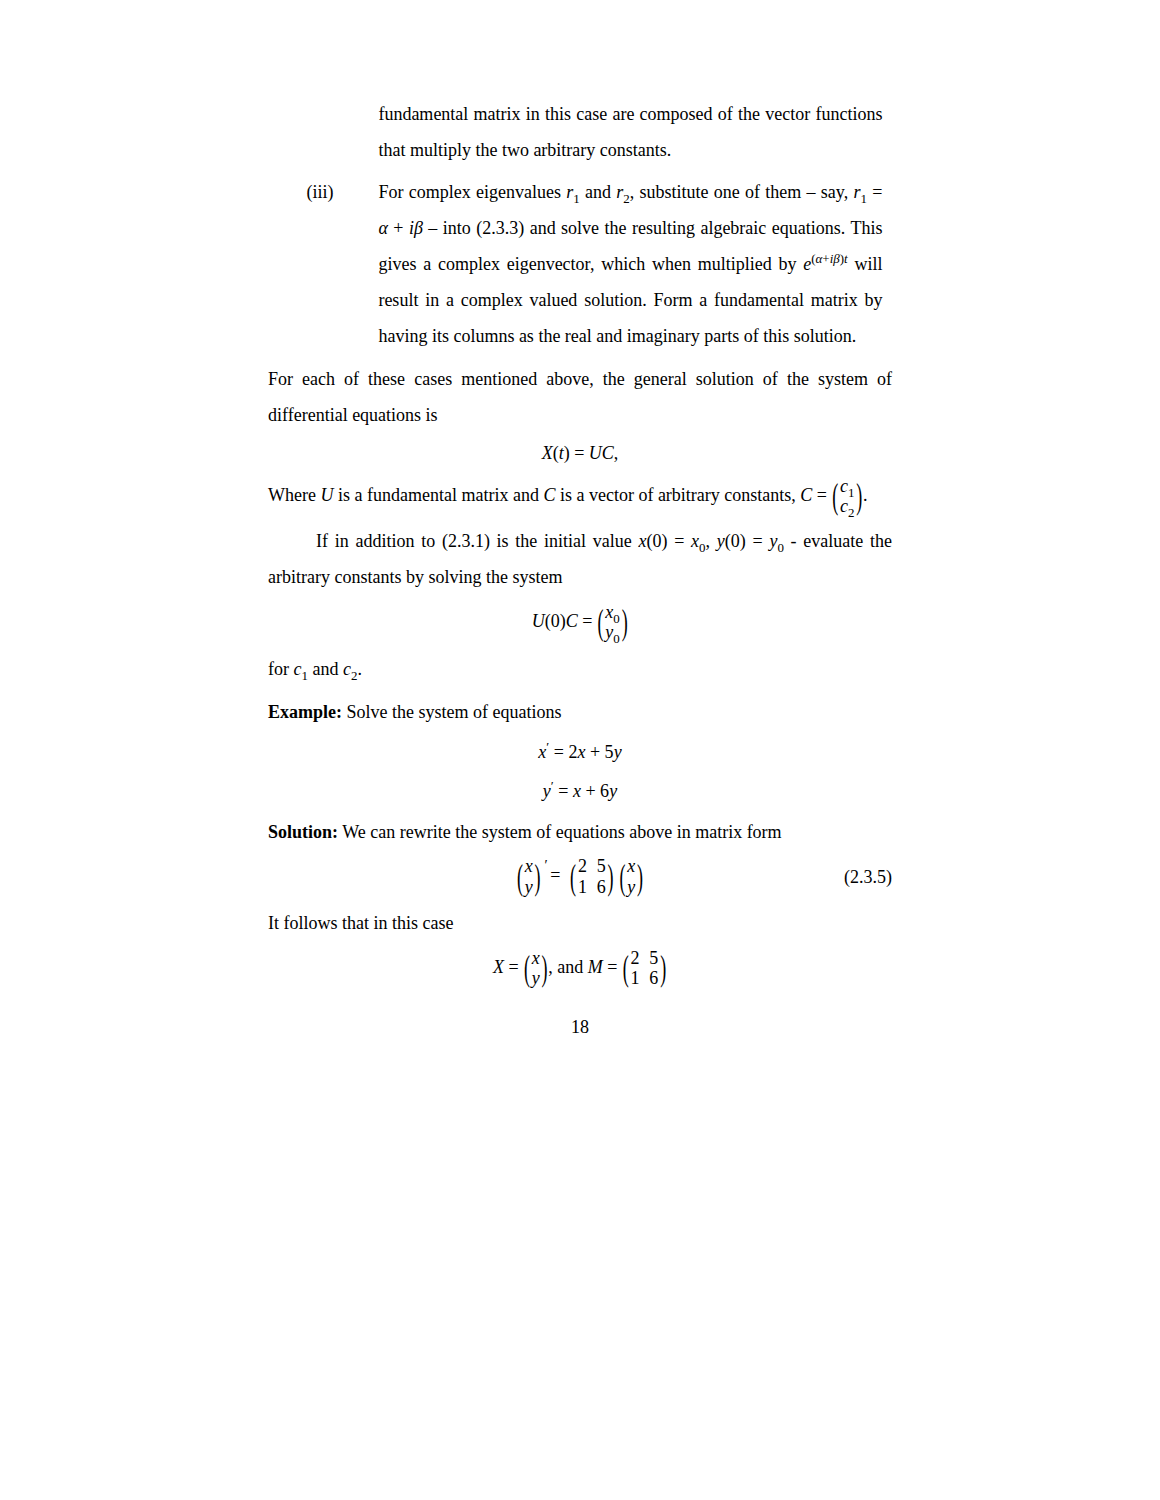fundamental matrix in this case are composed of the vector functions that multiply the two arbitrary constants.
(iii)
For complex eigenvalues r1 and r2, substitute one of them – say, r1 = α + iβ – into (2.3.3) and solve the resulting algebraic equations. This gives a complex eigenvector, which when multiplied by e(α+iβ)t will result in a complex valued solution. Form a fundamental matrix by having its columns as the real and imaginary parts of this solution.
For each of these cases mentioned above, the general solution of the system of differential equations is
X(t) = UC,
Where U is a fundamental matrix and C is a vector of arbitrary constants, C = (c1 c2).
If in addition to (2.3.1) is the initial value x(0) = x0, y(0) = y0 - evaluate the arbitrary constants by solving the system
U(0)C = (x0 y0)
for c1 and c2.
Example: Solve the system of equations
x′ = 2x + 5y
y′ = x + 6y
Solution: We can rewrite the system of equations above in matrix form
(xy)′ = (2516) (xy)
(2.3.5)
It follows that in this case
X = (xy), and M = (2516)
18